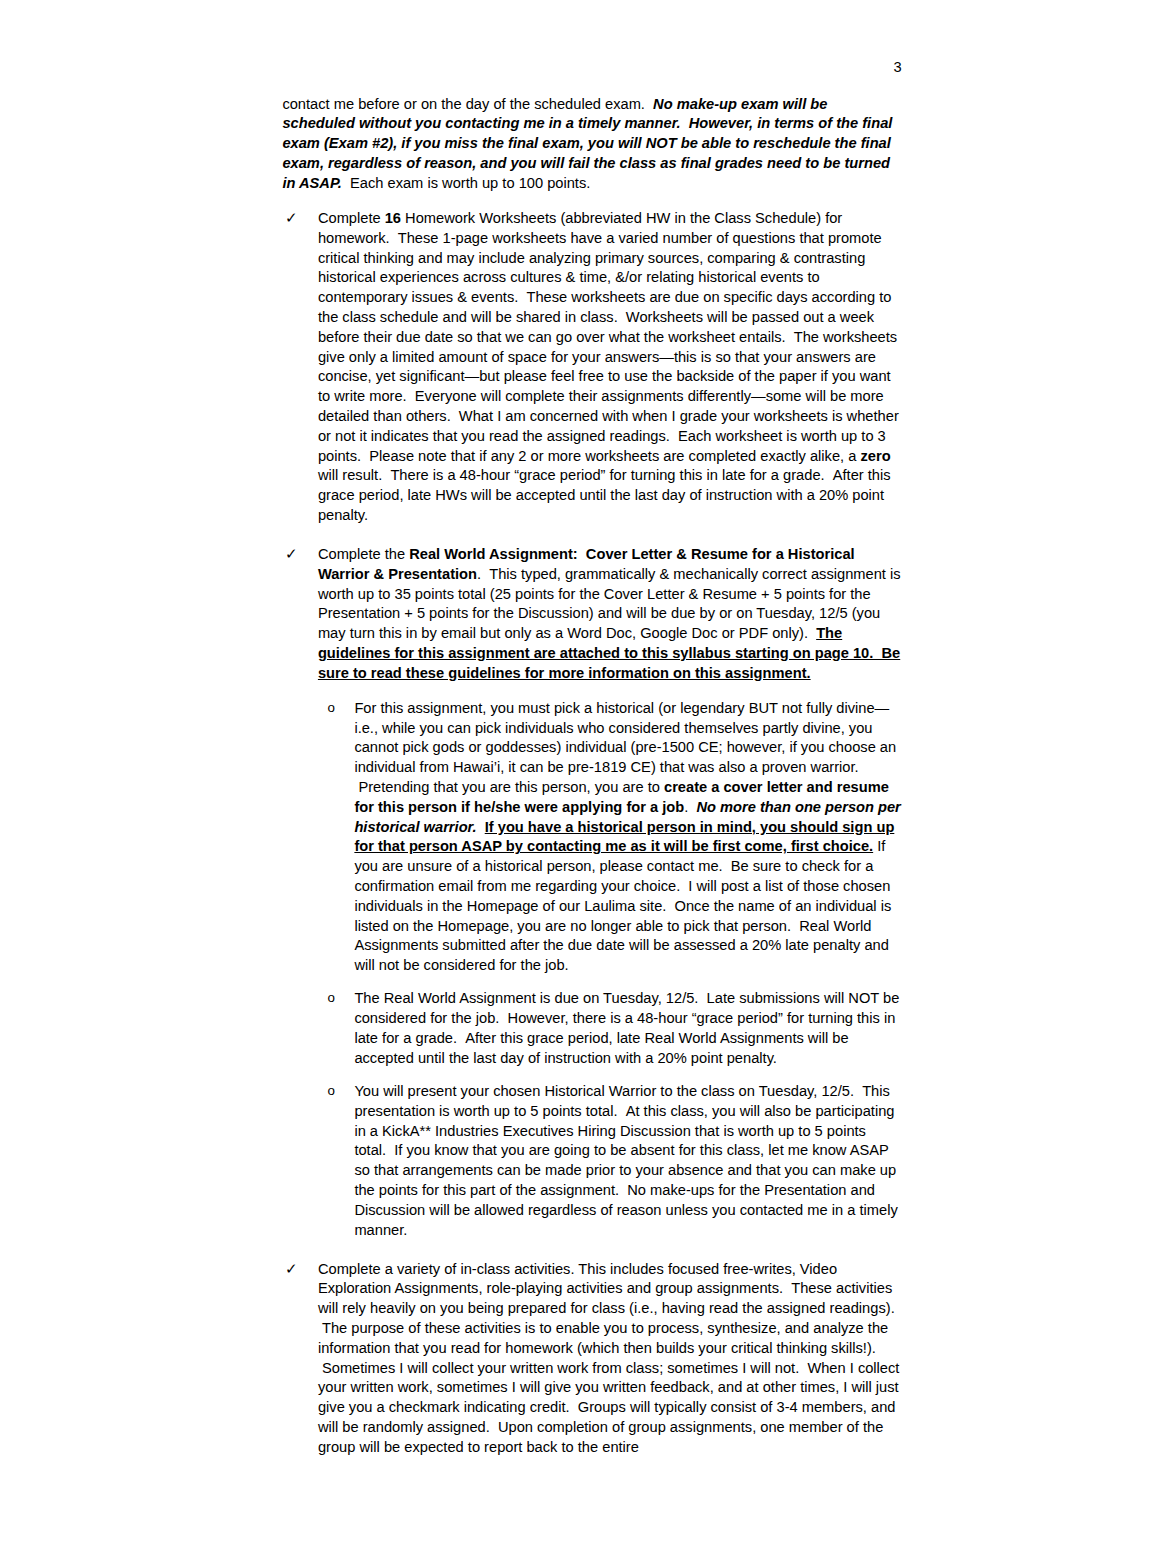3
contact me before or on the day of the scheduled exam. No make-up exam will be scheduled without you contacting me in a timely manner. However, in terms of the final exam (Exam #2), if you miss the final exam, you will NOT be able to reschedule the final exam, regardless of reason, and you will fail the class as final grades need to be turned in ASAP. Each exam is worth up to 100 points.
Complete 16 Homework Worksheets (abbreviated HW in the Class Schedule) for homework. These 1-page worksheets have a varied number of questions that promote critical thinking and may include analyzing primary sources, comparing & contrasting historical experiences across cultures & time, &/or relating historical events to contemporary issues & events. These worksheets are due on specific days according to the class schedule and will be shared in class. Worksheets will be passed out a week before their due date so that we can go over what the worksheet entails. The worksheets give only a limited amount of space for your answers—this is so that your answers are concise, yet significant—but please feel free to use the backside of the paper if you want to write more. Everyone will complete their assignments differently—some will be more detailed than others. What I am concerned with when I grade your worksheets is whether or not it indicates that you read the assigned readings. Each worksheet is worth up to 3 points. Please note that if any 2 or more worksheets are completed exactly alike, a zero will result. There is a 48-hour “grace period” for turning this in late for a grade. After this grace period, late HWs will be accepted until the last day of instruction with a 20% point penalty.
Complete the Real World Assignment: Cover Letter & Resume for a Historical Warrior & Presentation. This typed, grammatically & mechanically correct assignment is worth up to 35 points total (25 points for the Cover Letter & Resume + 5 points for the Presentation + 5 points for the Discussion) and will be due by or on Tuesday, 12/5 (you may turn this in by email but only as a Word Doc, Google Doc or PDF only). The guidelines for this assignment are attached to this syllabus starting on page 10. Be sure to read these guidelines for more information on this assignment.
For this assignment, you must pick a historical (or legendary BUT not fully divine—i.e., while you can pick individuals who considered themselves partly divine, you cannot pick gods or goddesses) individual (pre-1500 CE; however, if you choose an individual from Hawai’i, it can be pre-1819 CE) that was also a proven warrior. Pretending that you are this person, you are to create a cover letter and resume for this person if he/she were applying for a job. No more than one person per historical warrior. If you have a historical person in mind, you should sign up for that person ASAP by contacting me as it will be first come, first choice. If you are unsure of a historical person, please contact me. Be sure to check for a confirmation email from me regarding your choice. I will post a list of those chosen individuals in the Homepage of our Laulima site. Once the name of an individual is listed on the Homepage, you are no longer able to pick that person. Real World Assignments submitted after the due date will be assessed a 20% late penalty and will not be considered for the job.
The Real World Assignment is due on Tuesday, 12/5. Late submissions will NOT be considered for the job. However, there is a 48-hour “grace period” for turning this in late for a grade. After this grace period, late Real World Assignments will be accepted until the last day of instruction with a 20% point penalty.
You will present your chosen Historical Warrior to the class on Tuesday, 12/5. This presentation is worth up to 5 points total. At this class, you will also be participating in a KickA** Industries Executives Hiring Discussion that is worth up to 5 points total. If you know that you are going to be absent for this class, let me know ASAP so that arrangements can be made prior to your absence and that you can make up the points for this part of the assignment. No make-ups for the Presentation and Discussion will be allowed regardless of reason unless you contacted me in a timely manner.
Complete a variety of in-class activities. This includes focused free-writes, Video Exploration Assignments, role-playing activities and group assignments. These activities will rely heavily on you being prepared for class (i.e., having read the assigned readings). The purpose of these activities is to enable you to process, synthesize, and analyze the information that you read for homework (which then builds your critical thinking skills!). Sometimes I will collect your written work from class; sometimes I will not. When I collect your written work, sometimes I will give you written feedback, and at other times, I will just give you a checkmark indicating credit. Groups will typically consist of 3-4 members, and will be randomly assigned. Upon completion of group assignments, one member of the group will be expected to report back to the entire